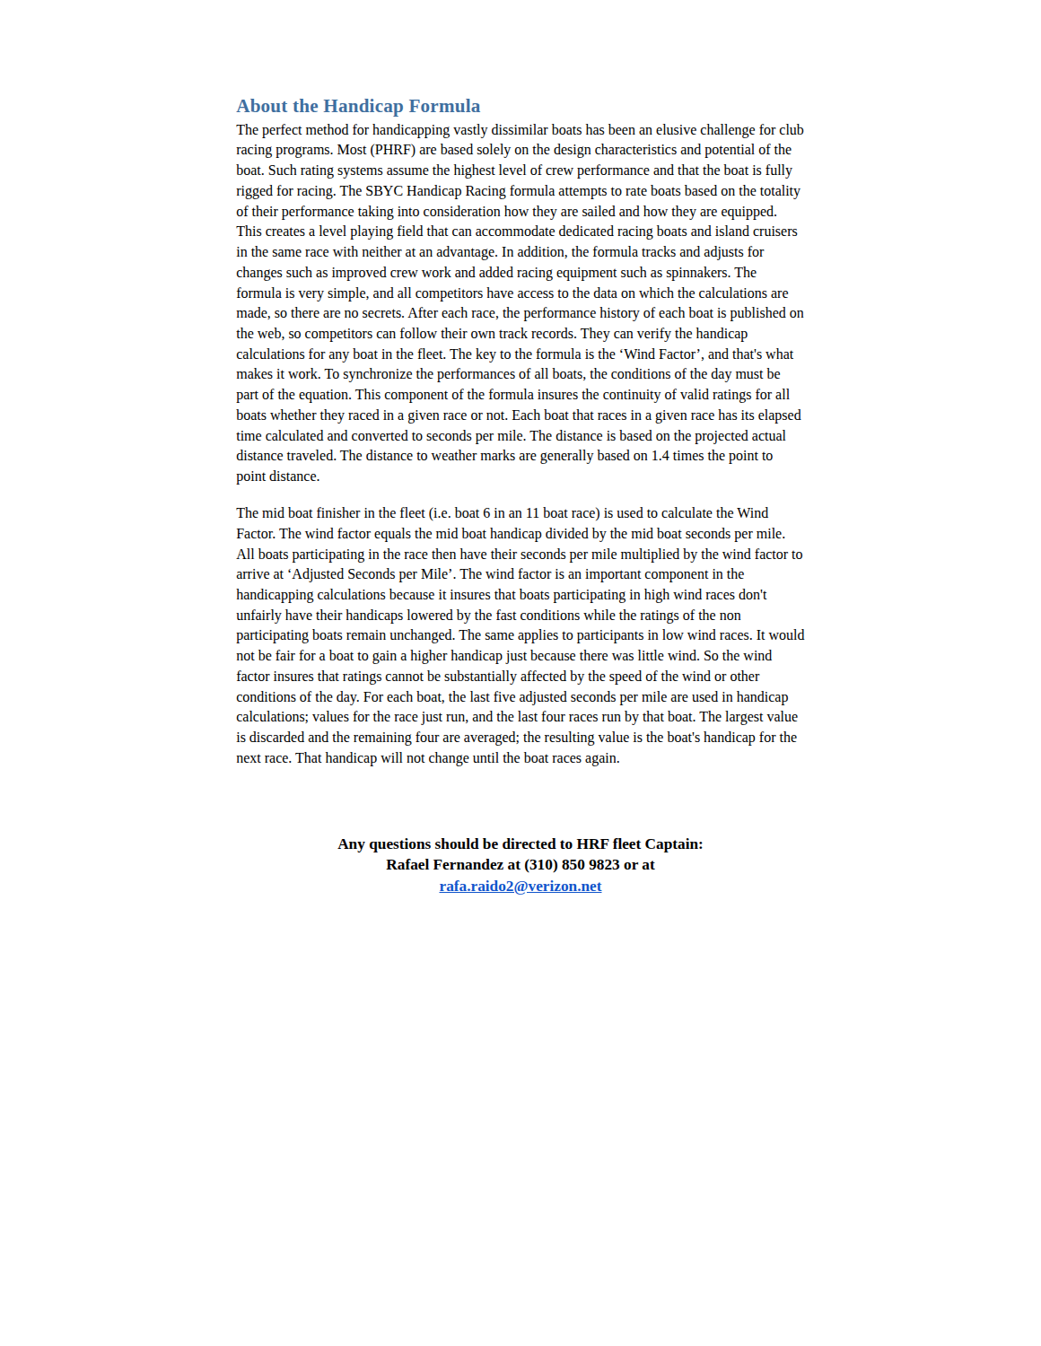About the Handicap Formula
The perfect method for handicapping vastly dissimilar boats has been an elusive challenge for club racing programs. Most (PHRF) are based solely on the design characteristics and potential of the boat. Such rating systems assume the highest level of crew performance and that the boat is fully rigged for racing. The SBYC Handicap Racing formula attempts to rate boats based on the totality of their performance taking into consideration how they are sailed and how they are equipped. This creates a level playing field that can accommodate dedicated racing boats and island cruisers in the same race with neither at an advantage. In addition, the formula tracks and adjusts for changes such as improved crew work and added racing equipment such as spinnakers. The formula is very simple, and all competitors have access to the data on which the calculations are made, so there are no secrets. After each race, the performance history of each boat is published on the web, so competitors can follow their own track records. They can verify the handicap calculations for any boat in the fleet. The key to the formula is the ‘Wind Factor’, and that's what makes it work. To synchronize the performances of all boats, the conditions of the day must be part of the equation. This component of the formula insures the continuity of valid ratings for all boats whether they raced in a given race or not. Each boat that races in a given race has its elapsed time calculated and converted to seconds per mile. The distance is based on the projected actual distance traveled. The distance to weather marks are generally based on 1.4 times the point to point distance.
The mid boat finisher in the fleet (i.e. boat 6 in an 11 boat race) is used to calculate the Wind Factor. The wind factor equals the mid boat handicap divided by the mid boat seconds per mile. All boats participating in the race then have their seconds per mile multiplied by the wind factor to arrive at ‘Adjusted Seconds per Mile’. The wind factor is an important component in the handicapping calculations because it insures that boats participating in high wind races don't unfairly have their handicaps lowered by the fast conditions while the ratings of the non participating boats remain unchanged. The same applies to participants in low wind races. It would not be fair for a boat to gain a higher handicap just because there was little wind. So the wind factor insures that ratings cannot be substantially affected by the speed of the wind or other conditions of the day. For each boat, the last five adjusted seconds per mile are used in handicap calculations; values for the race just run, and the last four races run by that boat. The largest value is discarded and the remaining four are averaged; the resulting value is the boat's handicap for the next race. That handicap will not change until the boat races again.
Any questions should be directed to HRF fleet Captain:
Rafael Fernandez at (310) 850 9823 or at
rafa.raido2@verizon.net